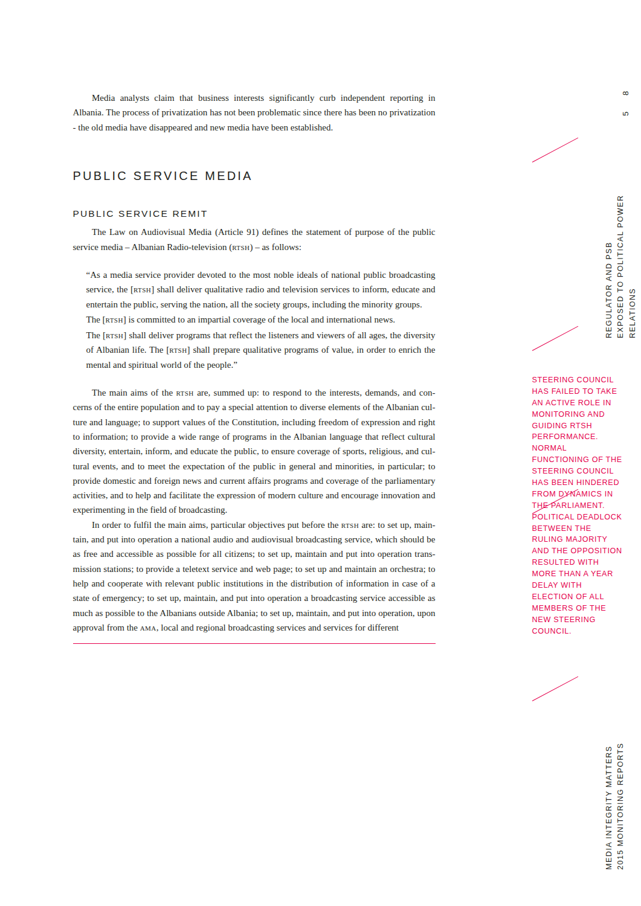Media analysts claim that business interests significantly curb independent reporting in Albania. The process of privatization has not been problematic since there has been no privatization - the old media have disappeared and new media have been established.
Public Service Media
Public Service Remit
The Law on Audiovisual Media (Article 91) defines the statement of purpose of the public service media – Albanian Radio-television (rtsh) – as follows:
“As a media service provider devoted to the most noble ideals of national public broadcasting service, the [rtsh] shall deliver qualitative radio and television services to inform, educate and entertain the public, serving the nation, all the society groups, including the minority groups.
The [rtsh] is committed to an impartial coverage of the local and international news.
The [rtsh] shall deliver programs that reflect the listeners and viewers of all ages, the diversity of Albanian life. The [rtsh] shall prepare qualitative programs of value, in order to enrich the mental and spiritual world of the people.”
The main aims of the rtsh are, summed up: to respond to the interests, demands, and concerns of the entire population and to pay a special attention to diverse elements of the Albanian culture and language; to support values of the Constitution, including freedom of expression and right to information; to provide a wide range of programs in the Albanian language that reflect cultural diversity, entertain, inform, and educate the public, to ensure coverage of sports, religious, and cultural events, and to meet the expectation of the public in general and minorities, in particular; to provide domestic and foreign news and current affairs programs and coverage of the parliamentary activities, and to help and facilitate the expression of modern culture and encourage innovation and experimenting in the field of broadcasting.
In order to fulfil the main aims, particular objectives put before the rtsh are: to set up, maintain, and put into operation a national audio and audiovisual broadcasting service, which should be as free and accessible as possible for all citizens; to set up, maintain and put into operation transmission stations; to provide a teletext service and web page; to set up and maintain an orchestra; to help and cooperate with relevant public institutions in the distribution of information in case of a state of emergency; to set up, maintain, and put into operation a broadcasting service accessible as much as possible to the Albanians outside Albania; to set up, maintain, and put into operation, upon approval from the ama, local and regional broadcasting services and services for different
8 5
Regulator and PSB
exposed to political power relations
Steering Council has failed to take an active role in monitoring and guiding RTSH performance. Normal functioning of the Steering Council has been hindered from dynamics in the Parliament. Political deadlock between the ruling majority and the opposition resulted with more than a year delay with election of all members of the new Steering Council.
Media Integrity Matters
2015 Monitoring Reports